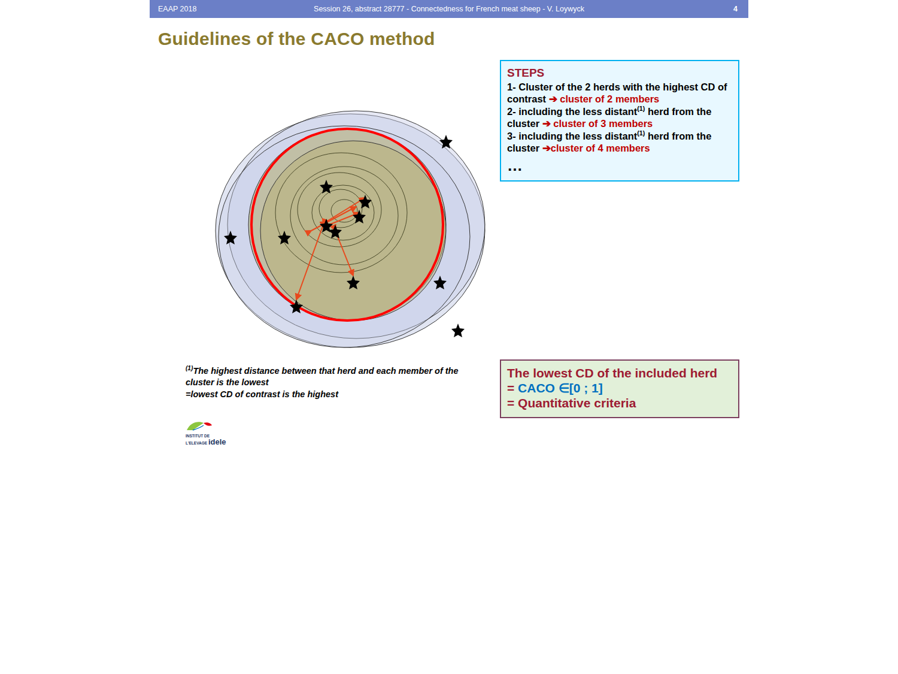EAAP 2018 Session 26, abstract 28777 - Connectedness for French meat sheep - V. Loywyck 4
Guidelines of the CACO method
STEPS
1- Cluster of the 2 herds with the highest CD of contrast ➔ cluster of 2 members
2- including the less distant(1) herd from the cluster ➔ cluster of 3 members
3- including the less distant(1) herd from the cluster ➔cluster of 4 members
…
(1)The highest distance between that herd and each member of the cluster is the lowest
=lowest CD of contrast is the highest
The lowest CD of the included herd
= CACO ∈[0 ; 1]
= Quantitative criteria
INSTITUT DE
L'ELEVAGE idele